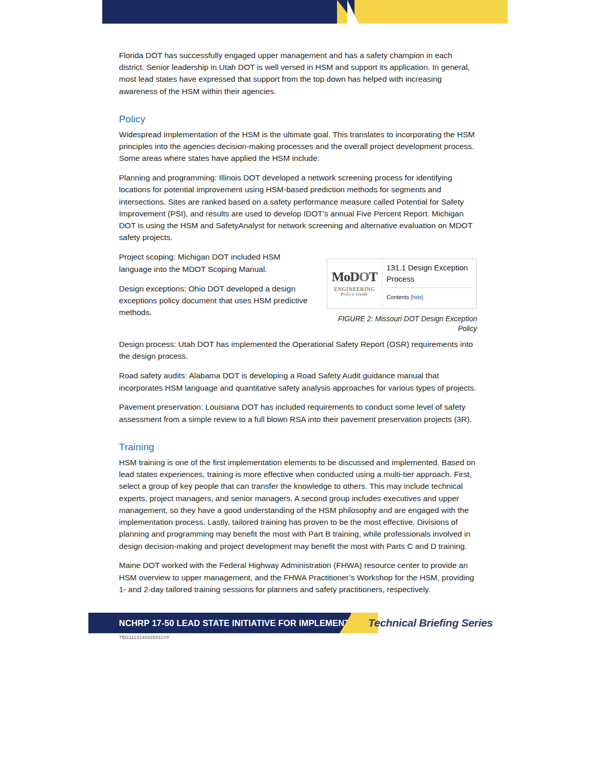Florida DOT has successfully engaged upper management and has a safety champion in each district. Senior leadership in Utah DOT is well versed in HSM and support its application. In general, most lead states have expressed that support from the top down has helped with increasing awareness of the HSM within their agencies.
Policy
Widespread implementation of the HSM is the ultimate goal. This translates to incorporating the HSM principles into the agencies decision-making processes and the overall project development process. Some areas where states have applied the HSM include:
Planning and programming: Illinois DOT developed a network screening process for identifying locations for potential improvement using HSM-based prediction methods for segments and intersections. Sites are ranked based on a safety performance measure called Potential for Safety Improvement (PSI), and results are used to develop IDOT’s annual Five Percent Report. Michigan DOT is using the HSM and SafetyAnalyst for network screening and alternative evaluation on MDOT safety projects.
MoDOT
ENGINEERINGPolicy Guide
131.1 Design Exception Process
Contents [hide]
FIGURE 2: Missouri DOT Design Exception Policy
Project scoping: Michigan DOT included HSM language into the MDOT Scoping Manual.
Design exceptions: Ohio DOT developed a design exceptions policy document that uses HSM predictive methods.
Design process: Utah DOT has implemented the Operational Safety Report (OSR) requirements into the design process.
Road safety audits: Alabama DOT is developing a Road Safety Audit guidance manual that incorporates HSM language and quantitative safety analysis approaches for various types of projects.
Pavement preservation: Louisiana DOT has included requirements to conduct some level of safety assessment from a simple review to a full blown RSA into their pavement preservation projects (3R).
Training
HSM training is one of the first implementation elements to be discussed and implemented. Based on lead states experiences, training is more effective when conducted using a multi-tier approach. First, select a group of key people that can transfer the knowledge to others. This may include technical experts, project managers, and senior managers. A second group includes executives and upper management, so they have a good understanding of the HSM philosophy and are engaged with the implementation process. Lastly, tailored training has proven to be the most effective. Divisions of planning and programming may benefit the most with Part B training, while professionals involved in design decision-making and project development may benefit the most with Parts C and D training.
Maine DOT worked with the Federal Highway Administration (FHWA) resource center to provide an HSM overview to upper management, and the FHWA Practitioner’s Workshop for the HSM, providing 1- and 2-day tailored training sessions for planners and safety practitioners, respectively.
NCHRP 17-50 LEAD STATE INITIATIVE FOR IMPLEMENTING THE HSM
Technical Briefing Series
TBG111214032501CHI